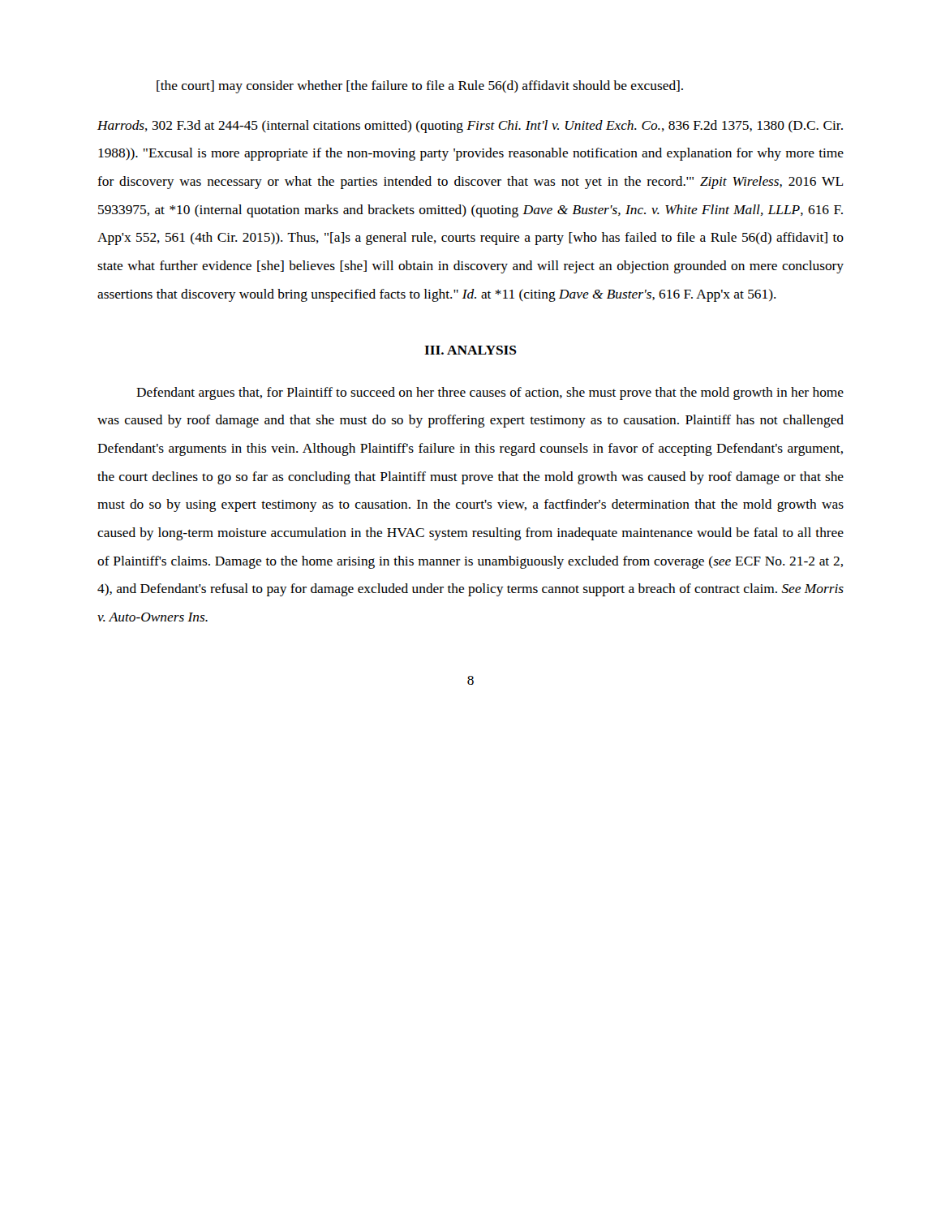[the court] may consider whether [the failure to file a Rule 56(d) affidavit should be excused].
Harrods, 302 F.3d at 244-45 (internal citations omitted) (quoting First Chi. Int'l v. United Exch. Co., 836 F.2d 1375, 1380 (D.C. Cir. 1988)). "Excusal is more appropriate if the non-moving party 'provides reasonable notification and explanation for why more time for discovery was necessary or what the parties intended to discover that was not yet in the record.'" Zipit Wireless, 2016 WL 5933975, at *10 (internal quotation marks and brackets omitted) (quoting Dave & Buster's, Inc. v. White Flint Mall, LLLP, 616 F. App'x 552, 561 (4th Cir. 2015)). Thus, "[a]s a general rule, courts require a party [who has failed to file a Rule 56(d) affidavit] to state what further evidence [she] believes [she] will obtain in discovery and will reject an objection grounded on mere conclusory assertions that discovery would bring unspecified facts to light." Id. at *11 (citing Dave & Buster's, 616 F. App'x at 561).
III. ANALYSIS
Defendant argues that, for Plaintiff to succeed on her three causes of action, she must prove that the mold growth in her home was caused by roof damage and that she must do so by proffering expert testimony as to causation. Plaintiff has not challenged Defendant's arguments in this vein. Although Plaintiff's failure in this regard counsels in favor of accepting Defendant's argument, the court declines to go so far as concluding that Plaintiff must prove that the mold growth was caused by roof damage or that she must do so by using expert testimony as to causation. In the court's view, a factfinder's determination that the mold growth was caused by long-term moisture accumulation in the HVAC system resulting from inadequate maintenance would be fatal to all three of Plaintiff's claims. Damage to the home arising in this manner is unambiguously excluded from coverage (see ECF No. 21-2 at 2, 4), and Defendant's refusal to pay for damage excluded under the policy terms cannot support a breach of contract claim. See Morris v. Auto-Owners Ins.
8